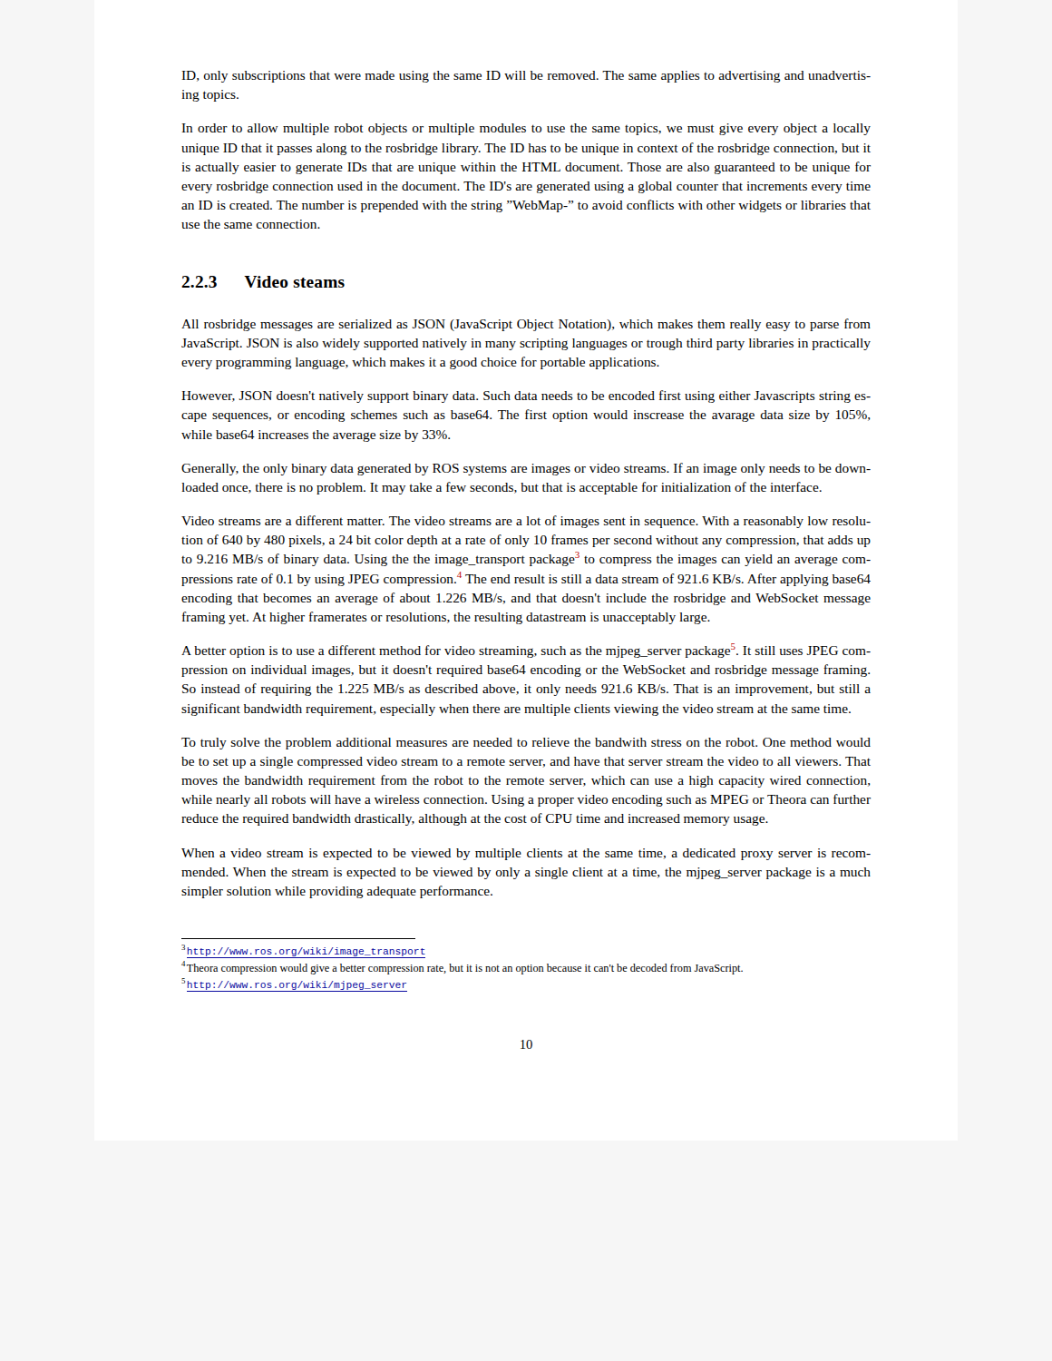ID, only subscriptions that were made using the same ID will be removed. The same applies to advertising and unadvertising topics.
In order to allow multiple robot objects or multiple modules to use the same topics, we must give every object a locally unique ID that it passes along to the rosbridge library. The ID has to be unique in context of the rosbridge connection, but it is actually easier to generate IDs that are unique within the HTML document. Those are also guaranteed to be unique for every rosbridge connection used in the document. The ID's are generated using a global counter that increments every time an ID is created. The number is prepended with the string ”WebMap-” to avoid conflicts with other widgets or libraries that use the same connection.
2.2.3 Video steams
All rosbridge messages are serialized as JSON (JavaScript Object Notation), which makes them really easy to parse from JavaScript. JSON is also widely supported natively in many scripting languages or trough third party libraries in practically every programming language, which makes it a good choice for portable applications.
However, JSON doesn't natively support binary data. Such data needs to be encoded first using either Javascripts string escape sequences, or encoding schemes such as base64. The first option would inscrease the avarage data size by 105%, while base64 increases the average size by 33%.
Generally, the only binary data generated by ROS systems are images or video streams. If an image only needs to be downloaded once, there is no problem. It may take a few seconds, but that is acceptable for initialization of the interface.
Video streams are a different matter. The video streams are a lot of images sent in sequence. With a reasonably low resolution of 640 by 480 pixels, a 24 bit color depth at a rate of only 10 frames per second without any compression, that adds up to 9.216 MB/s of binary data. Using the the image_transport package3 to compress the images can yield an average compressions rate of 0.1 by using JPEG compression.4 The end result is still a data stream of 921.6 KB/s. After applying base64 encoding that becomes an average of about 1.226 MB/s, and that doesn't include the rosbridge and WebSocket message framing yet. At higher framerates or resolutions, the resulting datastream is unacceptably large.
A better option is to use a different method for video streaming, such as the mjpeg_server package5. It still uses JPEG compression on individual images, but it doesn't required base64 encoding or the WebSocket and rosbridge message framing. So instead of requiring the 1.225 MB/s as described above, it only needs 921.6 KB/s. That is an improvement, but still a significant bandwidth requirement, especially when there are multiple clients viewing the video stream at the same time.
To truly solve the problem additional measures are needed to relieve the bandwith stress on the robot. One method would be to set up a single compressed video stream to a remote server, and have that server stream the video to all viewers. That moves the bandwidth requirement from the robot to the remote server, which can use a high capacity wired connection, while nearly all robots will have a wireless connection. Using a proper video encoding such as MPEG or Theora can further reduce the required bandwidth drastically, although at the cost of CPU time and increased memory usage.
When a video stream is expected to be viewed by multiple clients at the same time, a dedicated proxy server is recommended. When the stream is expected to be viewed by only a single client at a time, the mjpeg_server package is a much simpler solution while providing adequate performance.
3http://www.ros.org/wiki/image_transport
4Theora compression would give a better compression rate, but it is not an option because it can't be decoded from JavaScript.
5http://www.ros.org/wiki/mjpeg_server
10